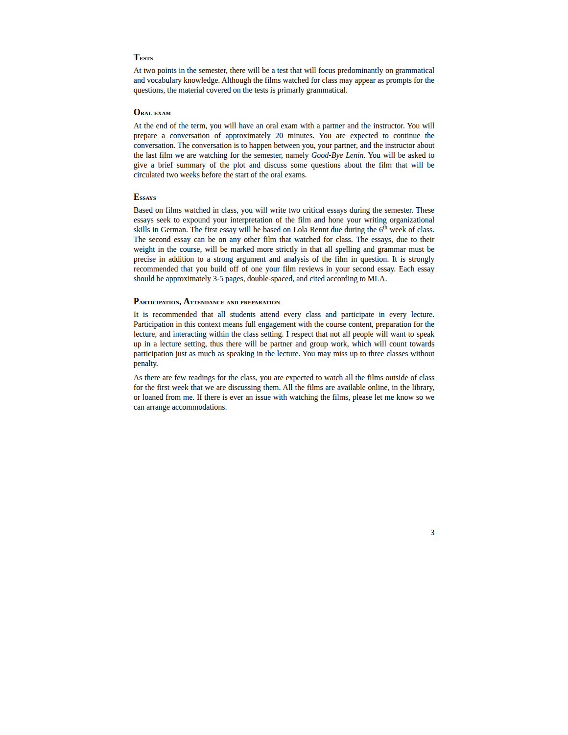Tests
At two points in the semester, there will be a test that will focus predominantly on grammatical and vocabulary knowledge. Although the films watched for class may appear as prompts for the questions, the material covered on the tests is primarly grammatical.
Oral exam
At the end of the term, you will have an oral exam with a partner and the instructor. You will prepare a conversation of approximately 20 minutes. You are expected to continue the conversation. The conversation is to happen between you, your partner, and the instructor about the last film we are watching for the semester, namely Good-Bye Lenin. You will be asked to give a brief summary of the plot and discuss some questions about the film that will be circulated two weeks before the start of the oral exams.
Essays
Based on films watched in class, you will write two critical essays during the semester. These essays seek to expound your interpretation of the film and hone your writing organizational skills in German. The first essay will be based on Lola Rennt due during the 6th week of class. The second essay can be on any other film that watched for class. The essays, due to their weight in the course, will be marked more strictly in that all spelling and grammar must be precise in addition to a strong argument and analysis of the film in question. It is strongly recommended that you build off of one your film reviews in your second essay. Each essay should be approximately 3-5 pages, double-spaced, and cited according to MLA.
Participation, Attendance and preparation
It is recommended that all students attend every class and participate in every lecture. Participation in this context means full engagement with the course content, preparation for the lecture, and interacting within the class setting. I respect that not all people will want to speak up in a lecture setting, thus there will be partner and group work, which will count towards participation just as much as speaking in the lecture. You may miss up to three classes without penalty.
As there are few readings for the class, you are expected to watch all the films outside of class for the first week that we are discussing them. All the films are available online, in the library, or loaned from me. If there is ever an issue with watching the films, please let me know so we can arrange accommodations.
3